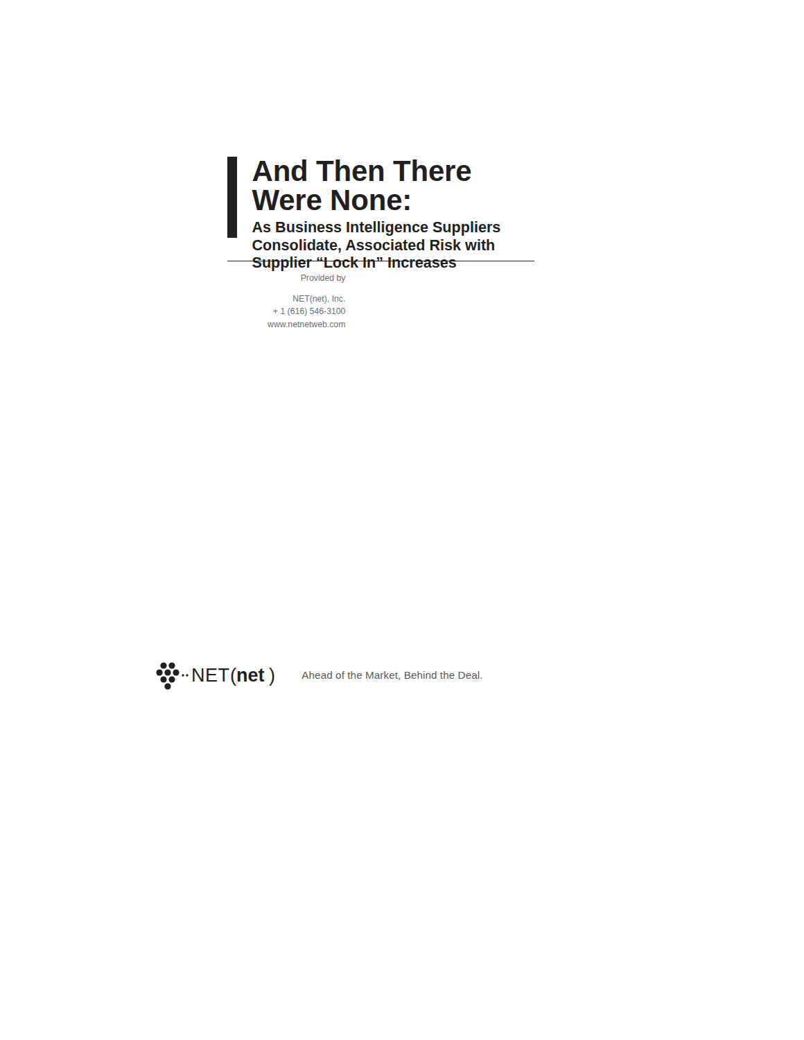And Then There Were None:
As Business Intelligence Suppliers
Consolidate, Associated Risk with
Supplier “Lock In” Increases
Provided by NET(net), Inc.
+ 1 (616) 546-3100
www.netnetweb.com
NET ( net )
Ahead of the Market, Behind the Deal.